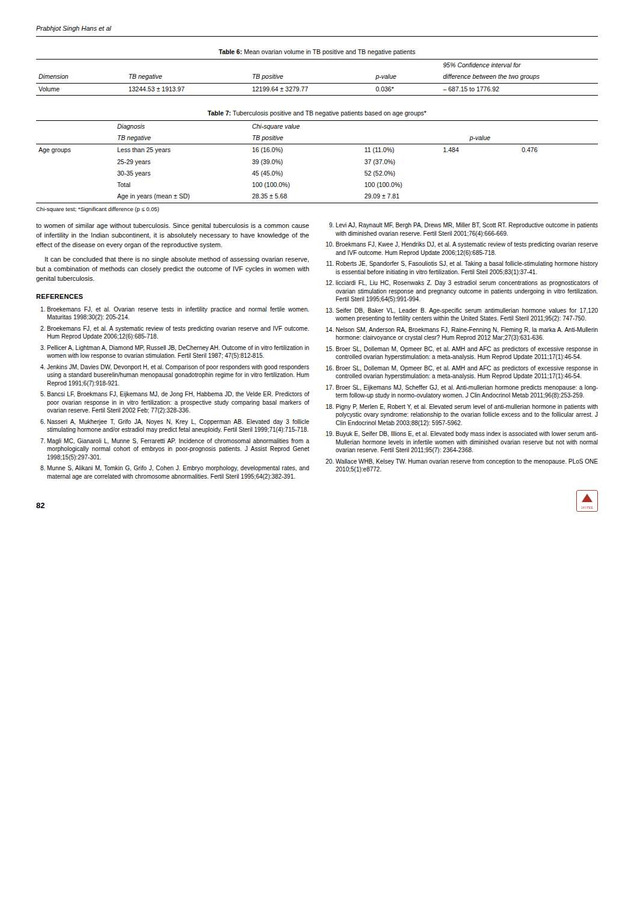Prabhjot Singh Hans et al
Table 6: Mean ovarian volume in TB positive and TB negative patients
| | | | | 95% Confidence interval for |
| --- | --- | --- | --- | --- |
| Dimension | TB negative | TB positive | p-value | difference between the two groups |
| Volume | 13244.53 ± 1913.97 | 12199.64 ± 3279.77 | 0.036* | – 687.15 to 1776.92 |
Table 7: Tuberculosis positive and TB negative patients based on age groups*
| | Diagnosis | Chi-square value | | | |
| --- | --- | --- | --- | --- | --- |
| | TB negative | TB positive | p-value |
| Age groups | Less than 25 years | 16 (16.0%) | 11 (11.0%) | 1.484 | 0.476 |
| | 25-29 years | 39 (39.0%) | 37 (37.0%) | | |
| | 30-35 years | 45 (45.0%) | 52 (52.0%) | | |
| | Total | 100 (100.0%) | 100 (100.0%) | | |
| | Age in years (mean ± SD) | 28.35 ± 5.68 | 29.09 ± 7.81 | | |
Chi-square test; *Significant difference (p ≤ 0.05)
to women of similar age without tuberculosis. Since genital tuberculosis is a common cause of infertility in the Indian subcontinent, it is absolutely necessary to have knowledge of the effect of the disease on every organ of the reproductive system.
It can be concluded that there is no single absolute method of assessing ovarian reserve, but a combination of methods can closely predict the outcome of IVF cycles in women with genital tuberculosis.
REFERENCES
Broekemans FJ, et al. Ovarian reserve tests in infertility practice and normal fertile women. Maturitas 1998;30(2): 205-214.
Broekemans FJ, et al. A systematic review of tests predicting ovarian reserve and IVF outcome. Hum Reprod Update 2006;12(6):685-718.
Pellicer A, Lightman A, Diamond MP, Russell JB, DeCherney AH. Outcome of in vitro fertilization in women with low response to ovarian stimulation. Fertil Steril 1987; 47(5):812-815.
Jenkins JM, Davies DW, Devonport H, et al. Comparison of poor responders with good responders using a standard buserelin/human menopausal gonadotrophin regime for in vitro fertilization. Hum Reprod 1991;6(7):918-921.
Bancsi LF, Broekmans FJ, Eijkemans MJ, de Jong FH, Habbema JD, the Velde ER. Predictors of poor ovarian response in in vitro fertilization: a prospective study comparing basal markers of ovarian reserve. Fertil Steril 2002 Feb; 77(2):328-336.
Nasseri A, Mukherjee T, Grifo JA, Noyes N, Krey L, Copperman AB. Elevated day 3 follicle stimulating hormone and/or estradiol may predict fetal aneuploidy. Fertil Steril 1999;71(4):715-718.
Magli MC, Gianaroli L, Munne S, Ferraretti AP. Incidence of chromosomal abnormalities from a morphologically normal cohort of embryos in poor-prognosis patients. J Assist Reprod Genet 1998;15(5):297-301.
Munne S, Alikani M, Tomkin G, Grifo J, Cohen J. Embryo morphology, developmental rates, and maternal age are correlated with chromosome abnormalities. Fertil Steril 1995;64(2):382-391.
Levi AJ, Raynault MF, Bergh PA, Drews MR, Miller BT, Scott RT. Reproductive outcome in patients with diminished ovarian reserve. Fertil Steril 2001;76(4):666-669.
Broekmans FJ, Kwee J, Hendriks DJ, et al. A systematic review of tests predicting ovarian reserve and IVF outcome. Hum Reprod Update 2006;12(6):685-718.
Roberts JE, Spandorfer S, Fasouliotis SJ, et al. Taking a basal follicle-stimulating hormone history is essential before initiating in vitro fertilization. Fertil Steil 2005;83(1):37-41.
licciardi FL, Liu HC, Rosenwaks Z. Day 3 estradiol serum concentrations as prognosticators of ovarian stimulation response and pregnancy outcome in patients undergoing in vitro fertilization. Fertil Steril 1995;64(5):991-994.
Seifer DB, Baker VL, Leader B. Age-specific serum antimullerian hormone values for 17,120 women presenting to fertility centers within the United States. Fertil Steril 2011;95(2): 747-750.
Nelson SM, Anderson RA, Broekmans FJ, Raine-Fenning N, Fleming R, la marka A. Anti-Mullerin hormone: clairvoyance or crystal clesr? Hum Reprod 2012 Mar;27(3):631-636.
Broer SL, Dolleman M, Opmeer BC, et al. AMH and AFC as predictors of excessive response in controlled ovarian hyperstimulation: a meta-analysis. Hum Reprod Update 2011;17(1):46-54.
Broer SL, Dolleman M, Opmeer BC, et al. AMH and AFC as predictors of excessive response in controlled ovarian hyperstimulation: a meta-analysis. Hum Reprod Update 2011;17(1):46-54.
Broer SL, Eijkemans MJ, Scheffer GJ, et al. Anti-mullerian hormone predicts menopause: a long-term follow-up study in normo-ovulatory women. J Clin Andocrinol Metab 2011;96(8):253-259.
Pigny P, Merlen E, Robert Y, et al. Elevated serum level of anti-mullerian hormone in patients with polycystic ovary syndrome: relationship to the ovarian follicle excess and to the follicular arrest. J Clin Endocrinol Metab 2003;88(12): 5957-5962.
Buyuk E, Seifer DB, Illions E, et al. Elevated body mass index is associated with lower serum anti-Mullerian hormone levels in infertile women with diminished ovarian reserve but not with normal ovarian reserve. Fertil Steril 2011;95(7): 2364-2368.
Wallace WHB, Kelsey TW. Human ovarian reserve from conception to the menopause. PLoS ONE 2010;5(1):e8772.
82